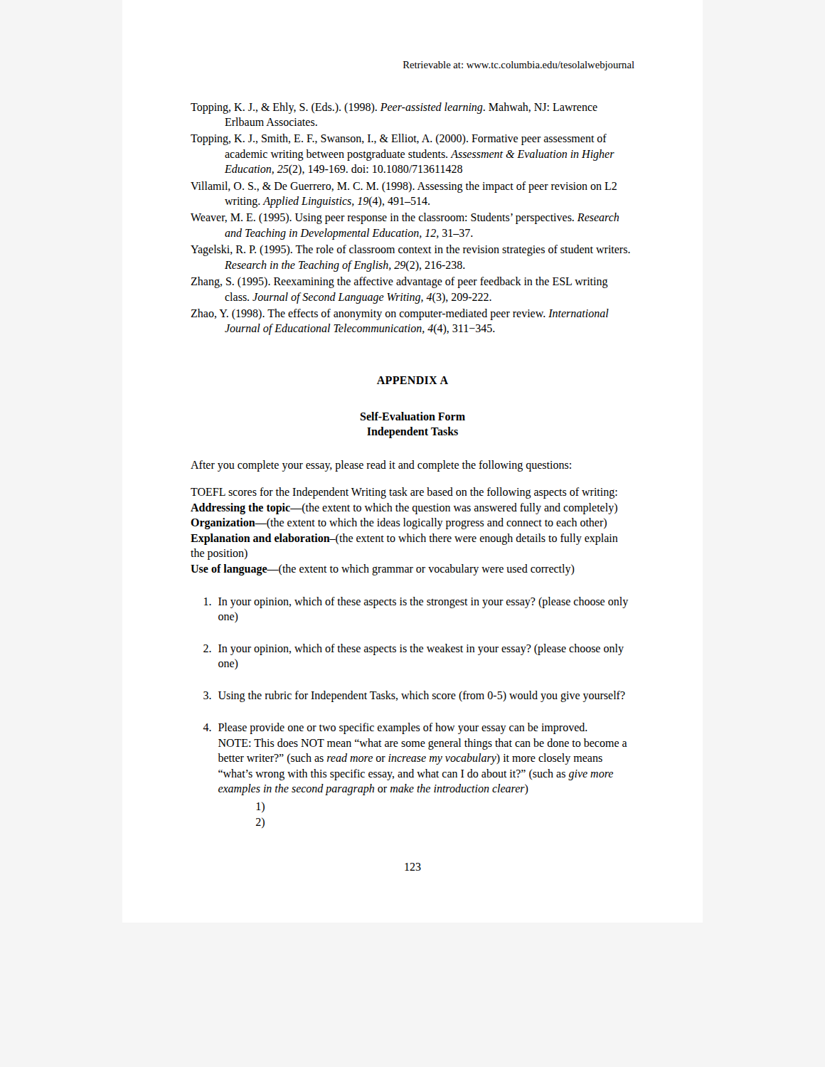Retrievable at: www.tc.columbia.edu/tesolalwebjournal
Topping, K. J., & Ehly, S. (Eds.). (1998). Peer-assisted learning. Mahwah, NJ: Lawrence Erlbaum Associates.
Topping, K. J., Smith, E. F., Swanson, I., & Elliot, A. (2000). Formative peer assessment of academic writing between postgraduate students. Assessment & Evaluation in Higher Education, 25(2), 149-169. doi: 10.1080/713611428
Villamil, O. S., & De Guerrero, M. C. M. (1998). Assessing the impact of peer revision on L2 writing. Applied Linguistics, 19(4), 491–514.
Weaver, M. E. (1995). Using peer response in the classroom: Students’ perspectives. Research and Teaching in Developmental Education, 12, 31–37.
Yagelski, R. P. (1995). The role of classroom context in the revision strategies of student writers. Research in the Teaching of English, 29(2), 216-238.
Zhang, S. (1995). Reexamining the affective advantage of peer feedback in the ESL writing class. Journal of Second Language Writing, 4(3), 209-222.
Zhao, Y. (1998). The effects of anonymity on computer-mediated peer review. International Journal of Educational Telecommunication, 4(4), 311−345.
APPENDIX A
Self-Evaluation Form
Independent Tasks
After you complete your essay, please read it and complete the following questions:
TOEFL scores for the Independent Writing task are based on the following aspects of writing:
Addressing the topic—(the extent to which the question was answered fully and completely)
Organization—(the extent to which the ideas logically progress and connect to each other)
Explanation and elaboration–(the extent to which there were enough details to fully explain the position)
Use of language—(the extent to which grammar or vocabulary were used correctly)
In your opinion, which of these aspects is the strongest in your essay? (please choose only one)
In your opinion, which of these aspects is the weakest in your essay? (please choose only one)
Using the rubric for Independent Tasks, which score (from 0-5) would you give yourself?
Please provide one or two specific examples of how your essay can be improved.
NOTE: This does NOT mean “what are some general things that can be done to become a better writer?” (such as read more or increase my vocabulary) it more closely means “what’s wrong with this specific essay, and what can I do about it?” (such as give more examples in the second paragraph or make the introduction clearer)
1)
2)
123